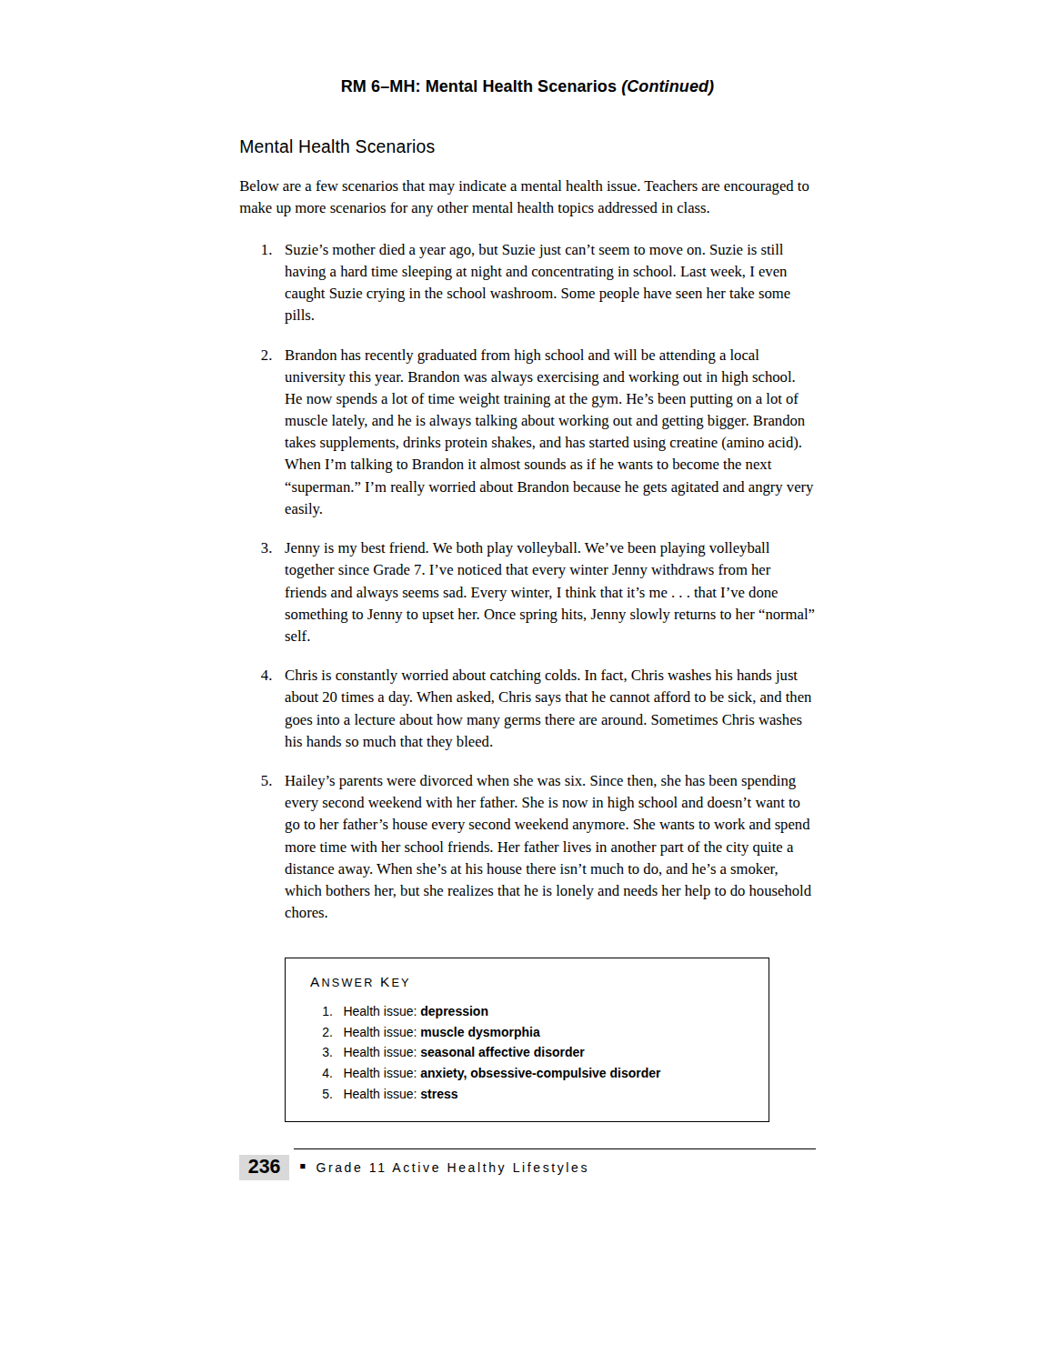RM 6–MH: Mental Health Scenarios (Continued)
Mental Health Scenarios
Below are a few scenarios that may indicate a mental health issue. Teachers are encouraged to make up more scenarios for any other mental health topics addressed in class.
Suzie’s mother died a year ago, but Suzie just can’t seem to move on. Suzie is still having a hard time sleeping at night and concentrating in school. Last week, I even caught Suzie crying in the school washroom. Some people have seen her take some pills.
Brandon has recently graduated from high school and will be attending a local university this year. Brandon was always exercising and working out in high school. He now spends a lot of time weight training at the gym. He’s been putting on a lot of muscle lately, and he is always talking about working out and getting bigger. Brandon takes supplements, drinks protein shakes, and has started using creatine (amino acid). When I’m talking to Brandon it almost sounds as if he wants to become the next “superman.” I’m really worried about Brandon because he gets agitated and angry very easily.
Jenny is my best friend. We both play volleyball. We’ve been playing volleyball together since Grade 7. I’ve noticed that every winter Jenny withdraws from her friends and always seems sad. Every winter, I think that it’s me . . . that I’ve done something to Jenny to upset her. Once spring hits, Jenny slowly returns to her “normal” self.
Chris is constantly worried about catching colds. In fact, Chris washes his hands just about 20 times a day. When asked, Chris says that he cannot afford to be sick, and then goes into a lecture about how many germs there are around. Sometimes Chris washes his hands so much that they bleed.
Hailey’s parents were divorced when she was six. Since then, she has been spending every second weekend with her father. She is now in high school and doesn’t want to go to her father’s house every second weekend anymore. She wants to work and spend more time with her school friends. Her father lives in another part of the city quite a distance away. When she’s at his house there isn’t much to do, and he’s a smoker, which bothers her, but she realizes that he is lonely and needs her help to do household chores.
ANSWER KEY
Health issue: depression
Health issue: muscle dysmorphia
Health issue: seasonal affective disorder
Health issue: anxiety, obsessive-compulsive disorder
Health issue: stress
236 ■ Grade 11 Active Healthy Lifestyles